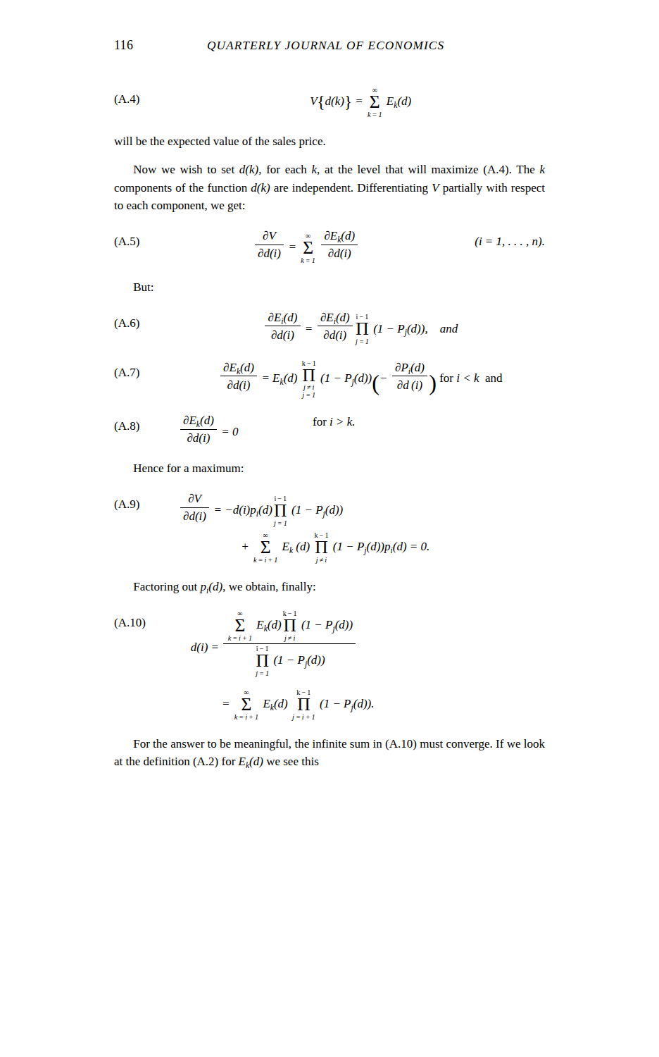116
QUARTERLY JOURNAL OF ECONOMICS
(A.4)
V{d(k)} = ∞Σk = 1 Ek(d)
will be the expected value of the sales price.
Now we wish to set d(k), for each k, at the level that will maximize (A.4). The k components of the function d(k) are independent. Differentiating V partially with respect to each component, we get:
(A.5)
∂V∂d(i) = ∞Σk = 1 ∂Ek(d)∂d(i)
(i = 1, . . . , n).
But:
(A.6)
∂Ei(d)∂d(i) = ∂Ei(d)∂d(i) i − 1 Πj = 1 (1 − Pj(d)), and
(A.7)
∂Ek(d)∂d(i) = Ek(d) k − 1 Πj ≠ i j = 1 (1 − Pj(d))(− ∂Pi(d)∂d (i)) for i < k and
(A.8)
∂Ek(d)∂d(i) = 0 for i > k.
Hence for a maximum:
(A.9)
∂V∂d(i) = −d(i)pi(d)i − 1 Πj = 1 (1 − Pj(d))
+ ∞Σk = i + 1 Ek (d) k − 1 Πj ≠ i (1 − Pj(d))pi(d) = 0.
Factoring out pi(d), we obtain, finally:
(A.10)
d(i) = ∞Σk = i + 1 Ek(d)k − 1 Πj ≠ i (1 − Pj(d)) i − 1 Πj = 1 (1 − Pj(d))
= ∞Σk = i + 1 Ek(d) k − 1 Πj = i + 1 (1 − Pj(d)).
For the answer to be meaningful, the infinite sum in (A.10) must converge. If we look at the definition (A.2) for Ek(d) we see this